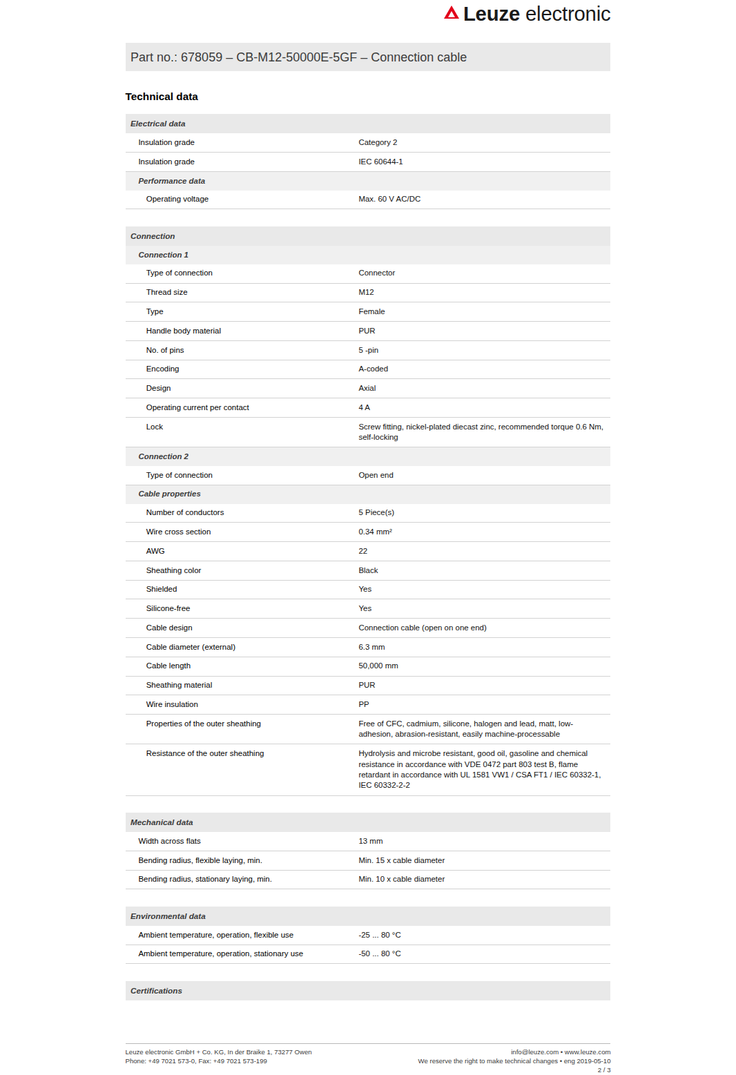Leuze electronic
Part no.: 678059 – CB-M12-50000E-5GF – Connection cable
Technical data
| Electrical data |
| Insulation grade | Category 2 |
| Insulation grade | IEC 60644-1 |
| Performance data |
| Operating voltage | Max. 60 V AC/DC |
| Connection |
| Connection 1 |
| Type of connection | Connector |
| Thread size | M12 |
| Type | Female |
| Handle body material | PUR |
| No. of pins | 5 -pin |
| Encoding | A-coded |
| Design | Axial |
| Operating current per contact | 4 A |
| Lock | Screw fitting, nickel-plated diecast zinc, recommended torque 0.6 Nm, self-locking |
| Connection 2 |
| Type of connection | Open end |
| Cable properties |
| Number of conductors | 5 Piece(s) |
| Wire cross section | 0.34 mm² |
| AWG | 22 |
| Sheathing color | Black |
| Shielded | Yes |
| Silicone-free | Yes |
| Cable design | Connection cable (open on one end) |
| Cable diameter (external) | 6.3 mm |
| Cable length | 50,000 mm |
| Sheathing material | PUR |
| Wire insulation | PP |
| Properties of the outer sheathing | Free of CFC, cadmium, silicone, halogen and lead, matt, low-adhesion, abrasion-resistant, easily machine-processable |
| Resistance of the outer sheathing | Hydrolysis and microbe resistant, good oil, gasoline and chemical resistance in accordance with VDE 0472 part 803 test B, flame retardant in accordance with UL 1581 VW1 / CSA FT1 / IEC 60332-1, IEC 60332-2-2 |
| Mechanical data |
| Width across flats | 13 mm |
| Bending radius, flexible laying, min. | Min. 15 x cable diameter |
| Bending radius, stationary laying, min. | Min. 10 x cable diameter |
| Environmental data |
| Ambient temperature, operation, flexible use | -25 ... 80 °C |
| Ambient temperature, operation, stationary use | -50 ... 80 °C |
| Certifications |
Leuze electronic GmbH + Co. KG, In der Braike 1, 73277 Owen
Phone: +49 7021 573-0, Fax: +49 7021 573-199
info@leuze.com • www.leuze.com
We reserve the right to make technical changes • eng 2019-05-10
2 / 3